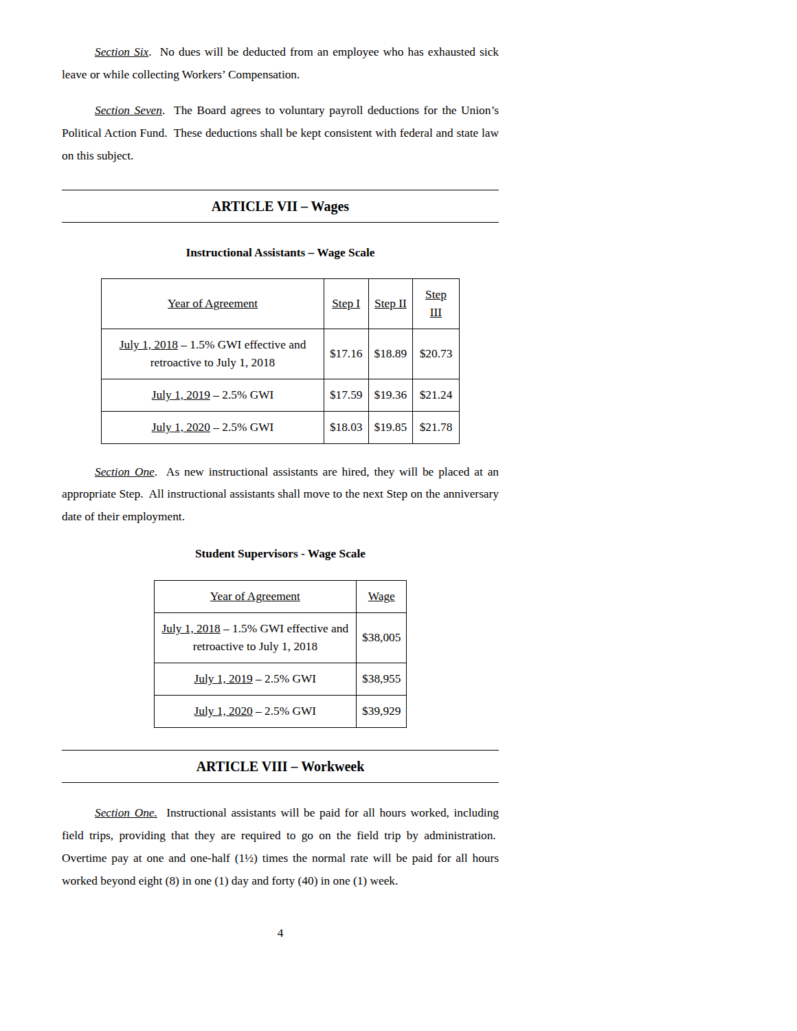Section Six. No dues will be deducted from an employee who has exhausted sick leave or while collecting Workers’ Compensation.
Section Seven. The Board agrees to voluntary payroll deductions for the Union’s Political Action Fund. These deductions shall be kept consistent with federal and state law on this subject.
ARTICLE VII – Wages
Instructional Assistants – Wage Scale
| Year of Agreement | Step I | Step II | Step III |
| --- | --- | --- | --- |
| July 1, 2018 – 1.5% GWI effective and retroactive to July 1, 2018 | $17.16 | $18.89 | $20.73 |
| July 1, 2019 – 2.5% GWI | $17.59 | $19.36 | $21.24 |
| July 1, 2020 – 2.5% GWI | $18.03 | $19.85 | $21.78 |
Section One. As new instructional assistants are hired, they will be placed at an appropriate Step. All instructional assistants shall move to the next Step on the anniversary date of their employment.
Student Supervisors - Wage Scale
| Year of Agreement | Wage |
| --- | --- |
| July 1, 2018 – 1.5% GWI effective and retroactive to July 1, 2018 | $38,005 |
| July 1, 2019 – 2.5% GWI | $38,955 |
| July 1, 2020 – 2.5% GWI | $39,929 |
ARTICLE VIII – Workweek
Section One. Instructional assistants will be paid for all hours worked, including field trips, providing that they are required to go on the field trip by administration. Overtime pay at one and one-half (1½) times the normal rate will be paid for all hours worked beyond eight (8) in one (1) day and forty (40) in one (1) week.
4